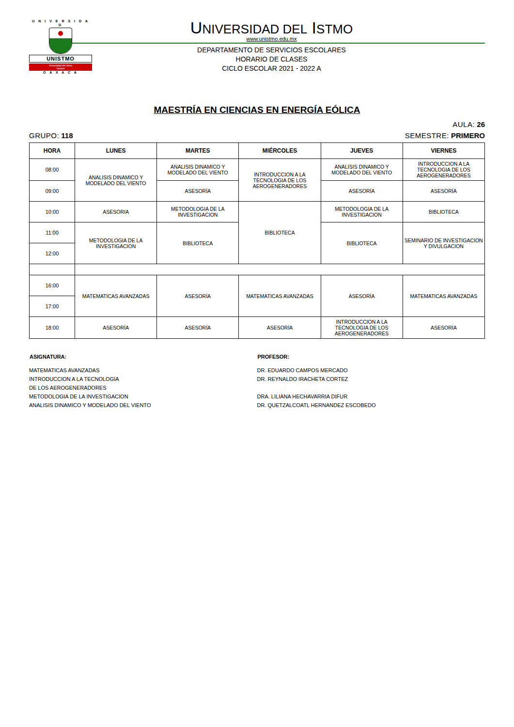U N I V E R S I D A D
UNISTMO
Universidad del Istmo
Oaxaca
O A X A C A
UNIVERSIDAD DEL ISTMO
www.unistmo.edu.mx
DEPARTAMENTO DE SERVICIOS ESCOLARES
HORARIO DE CLASES
CICLO ESCOLAR 2021 - 2022 A
MAESTRÍA EN CIENCIAS EN ENERGÍA EÓLICA
AULA: 26
GRUPO: 118
SEMESTRE: PRIMERO
| HORA | LUNES | MARTES | MIÉRCOLES | JUEVES | VIERNES |
| --- | --- | --- | --- | --- | --- |
| 08:00 | ANALISIS DINAMICO Y MODELADO DEL VIENTO | ANALISIS DINAMICO Y MODELADO DEL VIENTO | INTRODUCCION A LA TECNOLOGIA DE LOS AEROGENERADORES | ANALISIS DINAMICO Y MODELADO DEL VIENTO | INTRODUCCION A LA TECNOLOGIA DE LOS AEROGENERADORES |
| 09:00 | ASESORÍA | ASESORÍA | ASESORÍA |
| 10:00 | ASESORIA | METODOLOGIA DE LA INVESTIGACION | BIBLIOTECA | METODOLOGIA DE LA INVESTIGACION | BIBLIOTECA |
| 11:00 | METODOLOGIA DE LA INVESTIGACION | BIBLIOTECA | BIBLIOTECA | SEMINARIO DE INVESTIGACION Y DIVULGACION |
| 12:00 |
| 16:00 | MATEMATICAS AVANZADAS | ASESORÍA | MATEMATICAS AVANZADAS | ASESORÍA | MATEMATICAS AVANZADAS |
| 17:00 |
| 18:00 | ASESORÍA | ASESORÍA | ASESORÍA | INTRODUCCION A LA TECNOLOGIA DE LOS AEROGENERADORES | ASESORÍA |
| ASIGNATURA: | PROFESOR: |
| --- | --- |
| MATEMATICAS AVANZADAS | DR. EDUARDO CAMPOS MERCADO |
| INTRODUCCION A LA TECNOLOGIA | DR. REYNALDO IRACHETA CORTEZ |
| DE LOS AEROGENERADORES | |
| METODOLOGIA DE LA INVESTIGACION | DRA. LILIANA HECHAVARRIA DIFUR |
| ANALISIS DINAMICO Y MODELADO DEL VIENTO | DR. QUETZALCOATL HERNANDEZ ESCOBEDO |